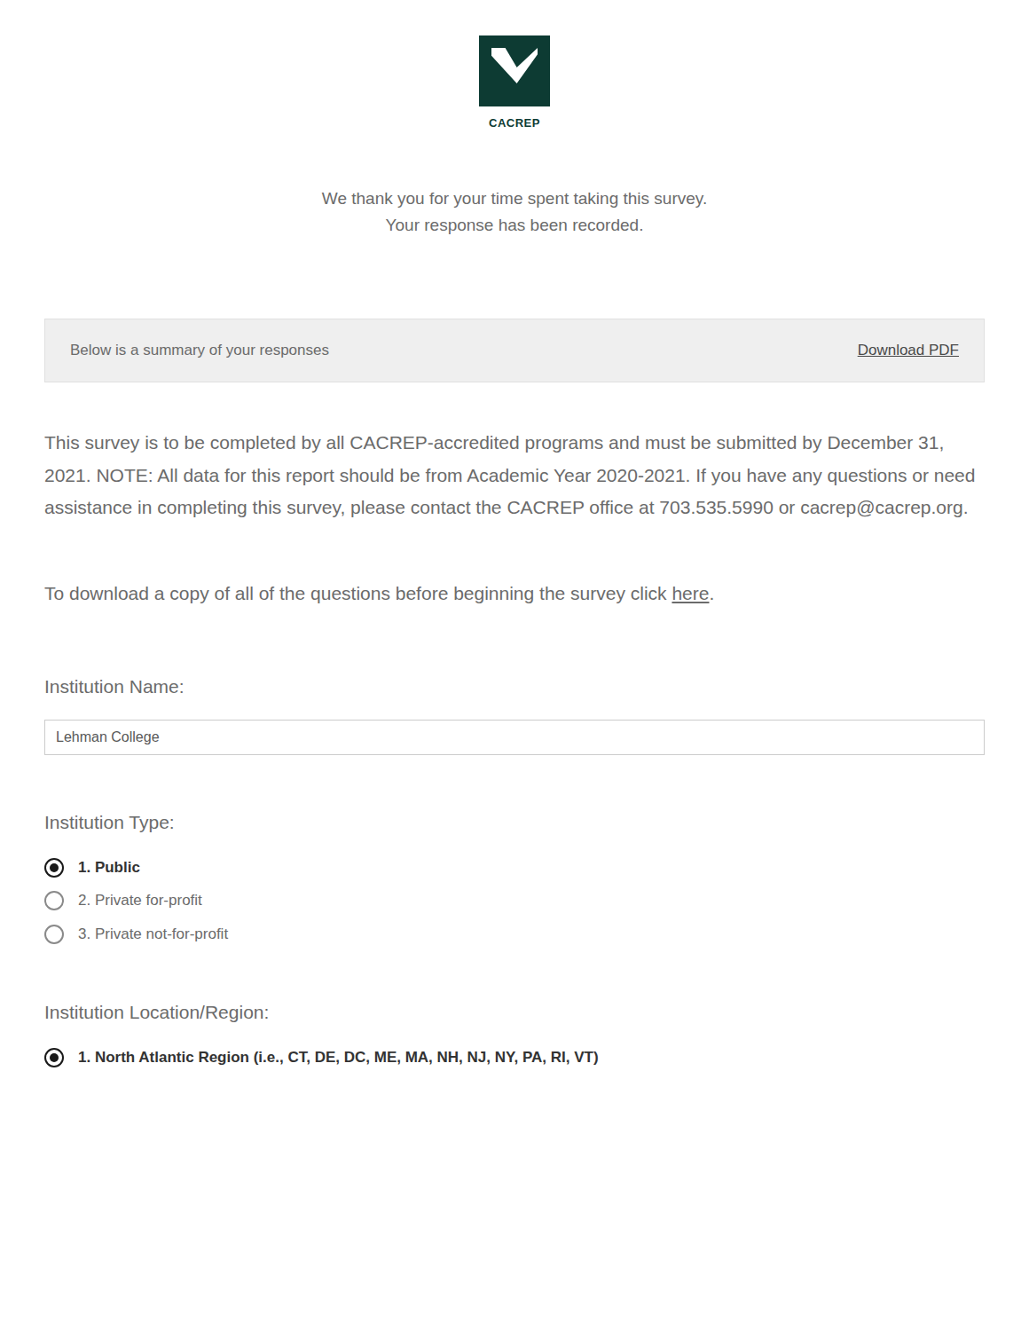CACREP
We thank you for your time spent taking this survey.
Your response has been recorded.
Below is a summary of your responses Download PDF
This survey is to be completed by all CACREP-accredited programs and must be submitted by December 31, 2021. NOTE: All data for this report should be from Academic Year 2020-2021. If you have any questions or need assistance in completing this survey, please contact the CACREP office at 703.535.5990 or cacrep@cacrep.org.
To download a copy of all of the questions before beginning the survey click here.
Institution Name:
Institution Type:
1. Public
2. Private for-profit
3. Private not-for-profit
Institution Location/Region:
1. North Atlantic Region (i.e., CT, DE, DC, ME, MA, NH, NJ, NY, PA, RI, VT)